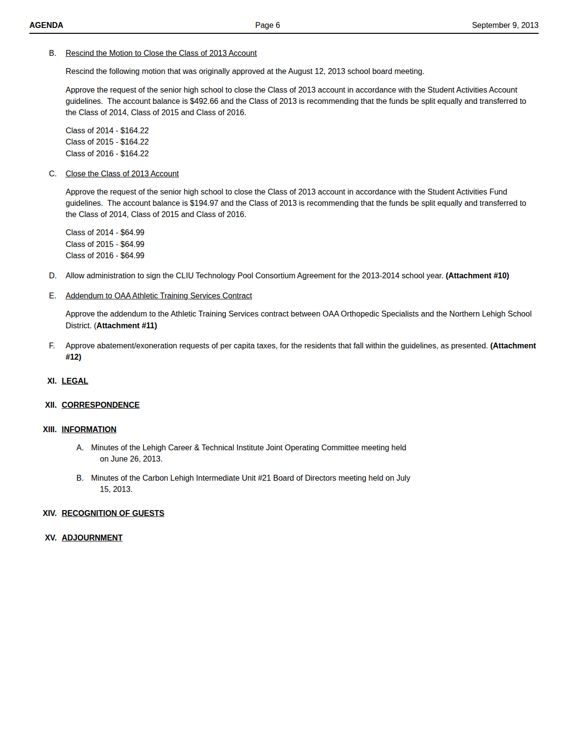AGENDA
Page 6
September 9, 2013
B.
Rescind the Motion to Close the Class of 2013 Account
Rescind the following motion that was originally approved at the August 12, 2013 school board meeting.
Approve the request of the senior high school to close the Class of 2013 account in accordance with the Student Activities Account guidelines. The account balance is $492.66 and the Class of 2013 is recommending that the funds be split equally and transferred to the Class of 2014, Class of 2015 and Class of 2016.
Class of 2014 - $164.22
Class of 2015 - $164.22
Class of 2016 - $164.22
C.
Close the Class of 2013 Account
Approve the request of the senior high school to close the Class of 2013 account in accordance with the Student Activities Fund guidelines. The account balance is $194.97 and the Class of 2013 is recommending that the funds be split equally and transferred to the Class of 2014, Class of 2015 and Class of 2016.
Class of 2014 - $64.99
Class of 2015 - $64.99
Class of 2016 - $64.99
D.
Allow administration to sign the CLIU Technology Pool Consortium Agreement for the 2013-2014 school year. (Attachment #10)
E.
Addendum to OAA Athletic Training Services Contract
Approve the addendum to the Athletic Training Services contract between OAA Orthopedic Specialists and the Northern Lehigh School District. (Attachment #11)
F.
Approve abatement/exoneration requests of per capita taxes, for the residents that fall within the guidelines, as presented. (Attachment #12)
XI.
LEGAL
XII.
CORRESPONDENCE
XIII.
INFORMATION
A.
Minutes of the Lehigh Career & Technical Institute Joint Operating Committee meeting heldon June 26, 2013.
B.
Minutes of the Carbon Lehigh Intermediate Unit #21 Board of Directors meeting held on July15, 2013.
XIV.
RECOGNITION OF GUESTS
XV.
ADJOURNMENT